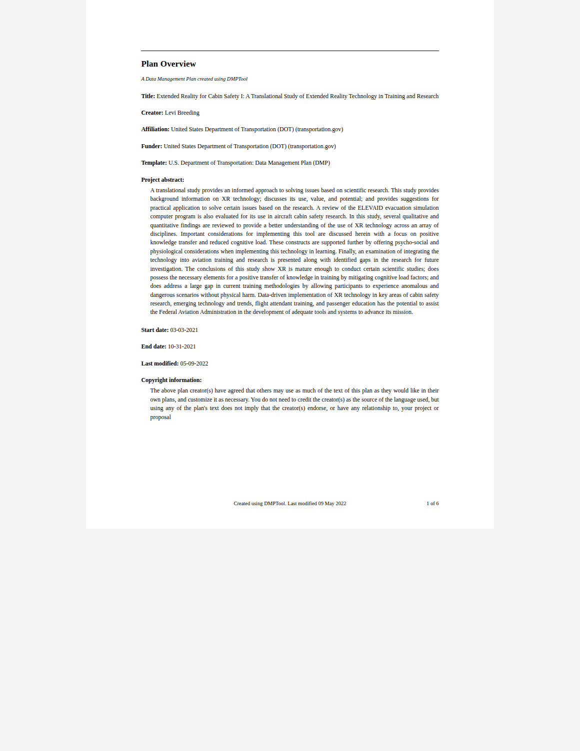Plan Overview
A Data Management Plan created using DMPTool
Title: Extended Reality for Cabin Safety I: A Translational Study of Extended Reality Technology in Training and Research
Creator: Levi Breeding
Affiliation: United States Department of Transportation (DOT) (transportation.gov)
Funder: United States Department of Transportation (DOT) (transportation.gov)
Template: U.S. Department of Transportation: Data Management Plan (DMP)
Project abstract:
A translational study provides an informed approach to solving issues based on scientific research. This study provides background information on XR technology; discusses its use, value, and potential; and provides suggestions for practical application to solve certain issues based on the research. A review of the ELEVAID evacuation simulation computer program is also evaluated for its use in aircraft cabin safety research. In this study, several qualitative and quantitative findings are reviewed to provide a better understanding of the use of XR technology across an array of disciplines. Important considerations for implementing this tool are discussed herein with a focus on positive knowledge transfer and reduced cognitive load. These constructs are supported further by offering psycho-social and physiological considerations when implementing this technology in learning. Finally, an examination of integrating the technology into aviation training and research is presented along with identified gaps in the research for future investigation. The conclusions of this study show XR is mature enough to conduct certain scientific studies; does possess the necessary elements for a positive transfer of knowledge in training by mitigating cognitive load factors; and does address a large gap in current training methodologies by allowing participants to experience anomalous and dangerous scenarios without physical harm. Data-driven implementation of XR technology in key areas of cabin safety research, emerging technology and trends, flight attendant training, and passenger education has the potential to assist the Federal Aviation Administration in the development of adequate tools and systems to advance its mission.
Start date: 03-03-2021
End date: 10-31-2021
Last modified: 05-09-2022
Copyright information:
The above plan creator(s) have agreed that others may use as much of the text of this plan as they would like in their own plans, and customize it as necessary. You do not need to credit the creator(s) as the source of the language used, but using any of the plan's text does not imply that the creator(s) endorse, or have any relationship to, your project or proposal
Created using DMPTool. Last modified 09 May 2022
1 of 6